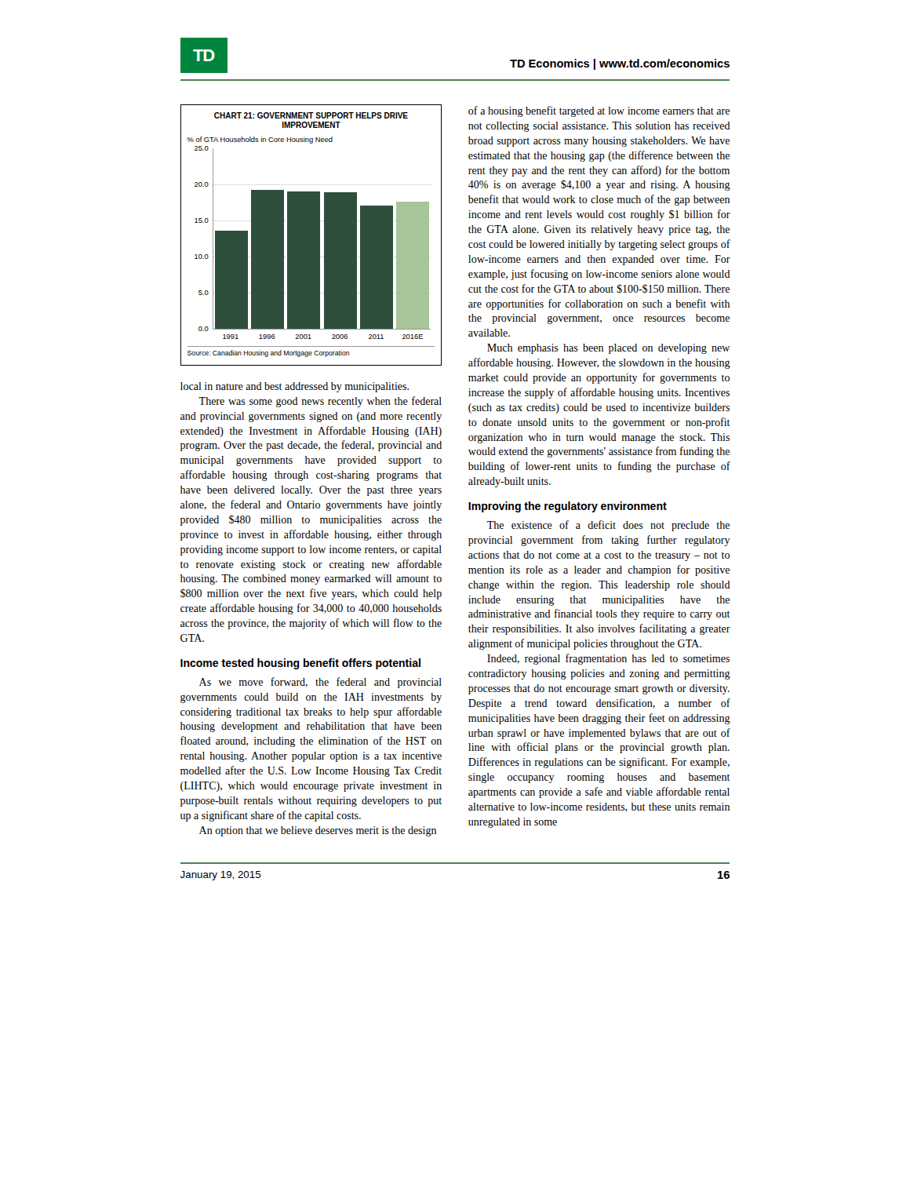TD
TD Economics | www.td.com/economics
CHART 21: GOVERNMENT SUPPORT HELPS DRIVE
IMPROVEMENT
% of GTA Households in Core Housing Need
25.0
20.0
15.0
10.0
5.0
0.0
1991
1996
2001
2006
2011
2016E
Source: Canadian Housing and Mortgage Corporation
local in nature and best addressed by municipalities.
There was some good news recently when the federal and provincial governments signed on (and more recently extended) the Investment in Affordable Housing (IAH) program. Over the past decade, the federal, provincial and municipal governments have provided support to affordable housing through cost-sharing programs that have been delivered locally. Over the past three years alone, the federal and Ontario governments have jointly provided $480 million to municipalities across the province to invest in affordable housing, either through providing income support to low income renters, or capital to renovate existing stock or creating new affordable housing. The combined money earmarked will amount to $800 million over the next five years, which could help create affordable housing for 34,000 to 40,000 households across the province, the majority of which will flow to the GTA.
Income tested housing benefit offers potential
As we move forward, the federal and provincial governments could build on the IAH investments by considering traditional tax breaks to help spur affordable housing development and rehabilitation that have been floated around, including the elimination of the HST on rental housing. Another popular option is a tax incentive modelled after the U.S. Low Income Housing Tax Credit (LIHTC), which would encourage private investment in purpose-built rentals without requiring developers to put up a significant share of the capital costs.
An option that we believe deserves merit is the design
of a housing benefit targeted at low income earners that are not collecting social assistance. This solution has received broad support across many housing stakeholders. We have estimated that the housing gap (the difference between the rent they pay and the rent they can afford) for the bottom 40% is on average $4,100 a year and rising. A housing benefit that would work to close much of the gap between income and rent levels would cost roughly $1 billion for the GTA alone. Given its relatively heavy price tag, the cost could be lowered initially by targeting select groups of low-income earners and then expanded over time. For example, just focusing on low-income seniors alone would cut the cost for the GTA to about $100-$150 million. There are opportunities for collaboration on such a benefit with the provincial government, once resources become available.
Much emphasis has been placed on developing new affordable housing. However, the slowdown in the housing market could provide an opportunity for governments to increase the supply of affordable housing units. Incentives (such as tax credits) could be used to incentivize builders to donate unsold units to the government or non-profit organization who in turn would manage the stock. This would extend the governments' assistance from funding the building of lower-rent units to funding the purchase of already-built units.
Improving the regulatory environment
The existence of a deficit does not preclude the provincial government from taking further regulatory actions that do not come at a cost to the treasury – not to mention its role as a leader and champion for positive change within the region. This leadership role should include ensuring that municipalities have the administrative and financial tools they require to carry out their responsibilities. It also involves facilitating a greater alignment of municipal policies throughout the GTA.
Indeed, regional fragmentation has led to sometimes contradictory housing policies and zoning and permitting processes that do not encourage smart growth or diversity. Despite a trend toward densification, a number of municipalities have been dragging their feet on addressing urban sprawl or have implemented bylaws that are out of line with official plans or the provincial growth plan. Differences in regulations can be significant. For example, single occupancy rooming houses and basement apartments can provide a safe and viable affordable rental alternative to low-income residents, but these units remain unregulated in some
January 19, 2015
16